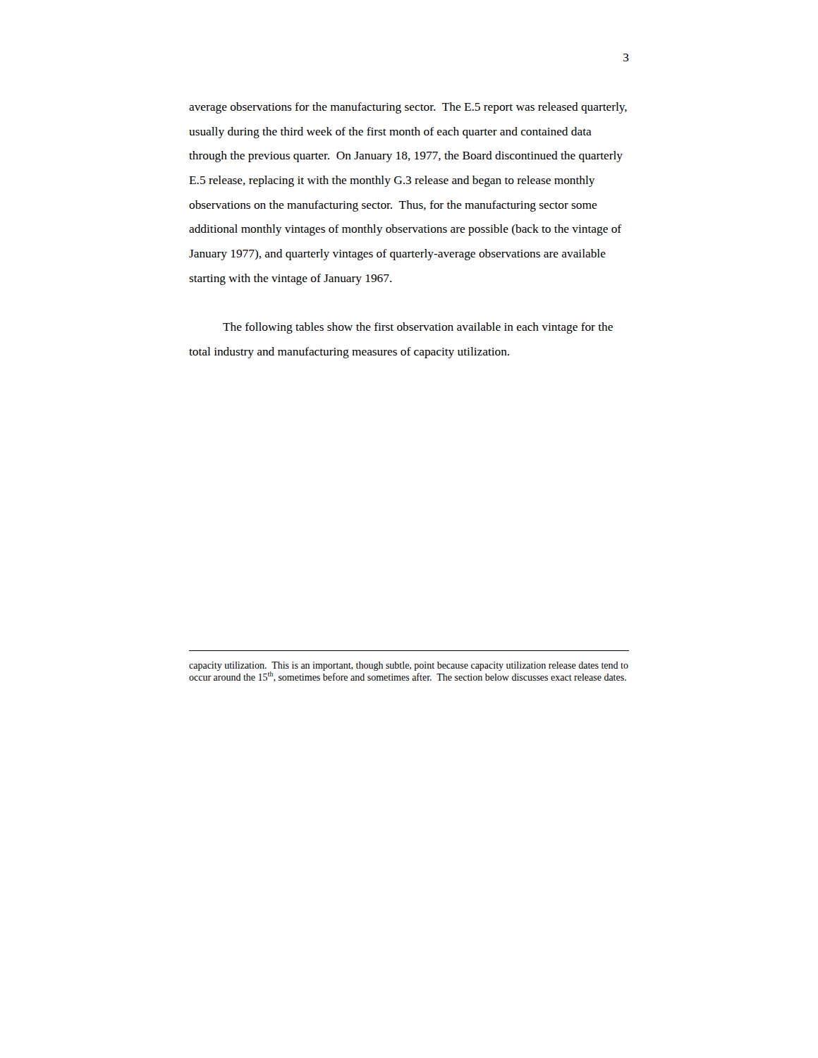3
average observations for the manufacturing sector. The E.5 report was released quarterly, usually during the third week of the first month of each quarter and contained data through the previous quarter. On January 18, 1977, the Board discontinued the quarterly E.5 release, replacing it with the monthly G.3 release and began to release monthly observations on the manufacturing sector. Thus, for the manufacturing sector some additional monthly vintages of monthly observations are possible (back to the vintage of January 1977), and quarterly vintages of quarterly-average observations are available starting with the vintage of January 1967.
The following tables show the first observation available in each vintage for the total industry and manufacturing measures of capacity utilization.
capacity utilization. This is an important, though subtle, point because capacity utilization release dates tend to occur around the 15th, sometimes before and sometimes after. The section below discusses exact release dates.